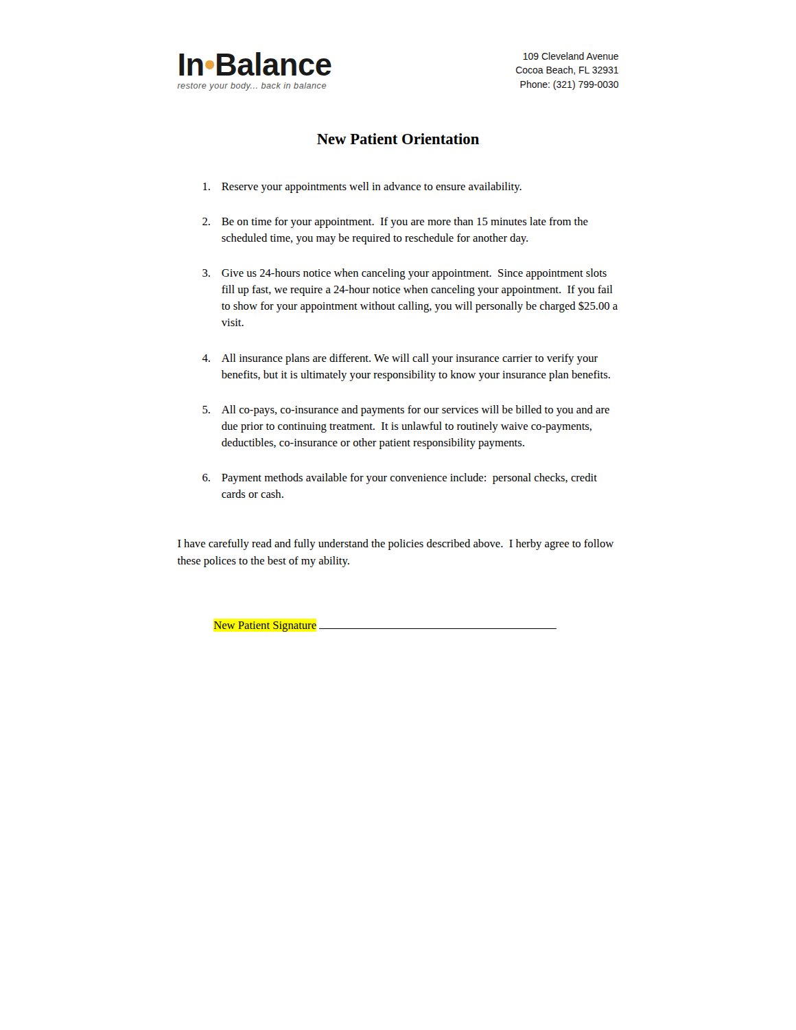In•Balance
restore your body... back in balance
109 Cleveland Avenue
Cocoa Beach, FL 32931
Phone: (321) 799-0030
New Patient Orientation
Reserve your appointments well in advance to ensure availability.
Be on time for your appointment. If you are more than 15 minutes late from the scheduled time, you may be required to reschedule for another day.
Give us 24-hours notice when canceling your appointment. Since appointment slots fill up fast, we require a 24-hour notice when canceling your appointment. If you fail to show for your appointment without calling, you will personally be charged $25.00 a visit.
All insurance plans are different. We will call your insurance carrier to verify your benefits, but it is ultimately your responsibility to know your insurance plan benefits.
All co-pays, co-insurance and payments for our services will be billed to you and are due prior to continuing treatment. It is unlawful to routinely waive co-payments, deductibles, co-insurance or other patient responsibility payments.
Payment methods available for your convenience include: personal checks, credit cards or cash.
I have carefully read and fully understand the policies described above. I herby agree to follow these polices to the best of my ability.
New Patient Signature